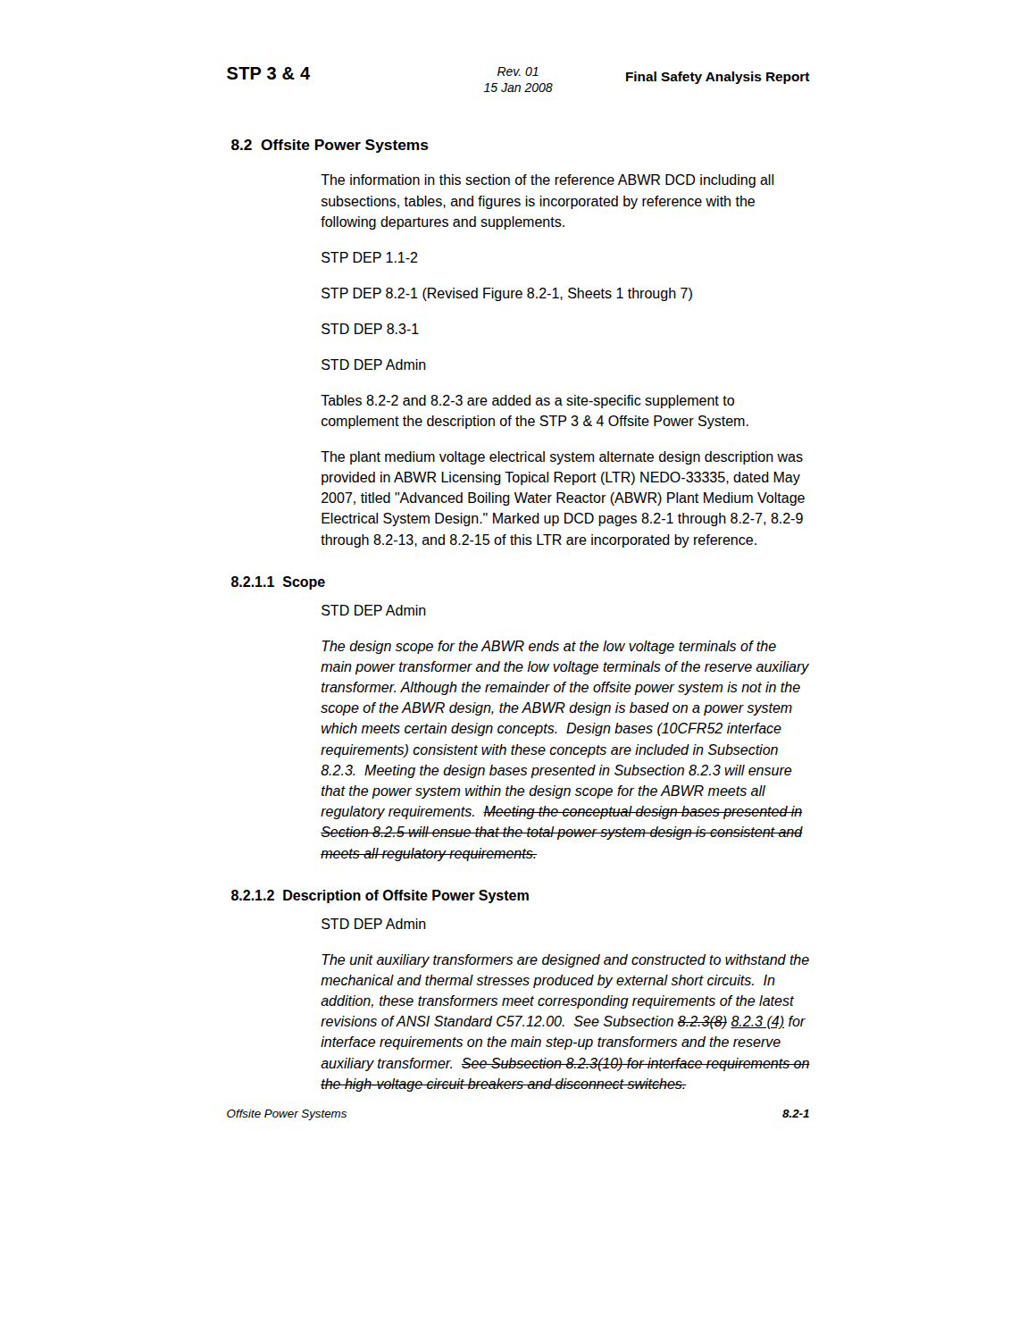Rev. 01 15 Jan 2008
STP 3 & 4
Final Safety Analysis Report
8.2 Offsite Power Systems
The information in this section of the reference ABWR DCD including all subsections, tables, and figures is incorporated by reference with the following departures and supplements.
STP DEP 1.1-2
STP DEP 8.2-1 (Revised Figure 8.2-1, Sheets 1 through 7)
STD DEP 8.3-1
STD DEP Admin
Tables 8.2-2 and 8.2-3 are added as a site-specific supplement to complement the description of the STP 3 & 4 Offsite Power System.
The plant medium voltage electrical system alternate design description was provided in ABWR Licensing Topical Report (LTR) NEDO-33335, dated May 2007, titled "Advanced Boiling Water Reactor (ABWR) Plant Medium Voltage Electrical System Design." Marked up DCD pages 8.2-1 through 8.2-7, 8.2-9 through 8.2-13, and 8.2-15 of this LTR are incorporated by reference.
8.2.1.1 Scope
STD DEP Admin
The design scope for the ABWR ends at the low voltage terminals of the main power transformer and the low voltage terminals of the reserve auxiliary transformer. Although the remainder of the offsite power system is not in the scope of the ABWR design, the ABWR design is based on a power system which meets certain design concepts. Design bases (10CFR52 interface requirements) consistent with these concepts are included in Subsection 8.2.3. Meeting the design bases presented in Subsection 8.2.3 will ensure that the power system within the design scope for the ABWR meets all regulatory requirements. Meeting the conceptual design bases presented in Section 8.2.5 will ensue that the total power system design is consistent and meets all regulatory requirements.
8.2.1.2 Description of Offsite Power System
STD DEP Admin
The unit auxiliary transformers are designed and constructed to withstand the mechanical and thermal stresses produced by external short circuits. In addition, these transformers meet corresponding requirements of the latest revisions of ANSI Standard C57.12.00. See Subsection 8.2.3(8) 8.2.3 (4) for interface requirements on the main step-up transformers and the reserve auxiliary transformer. See Subsection 8.2.3(10) for interface requirements on the high-voltage circuit breakers and disconnect switches.
Offsite Power Systems
8.2-1